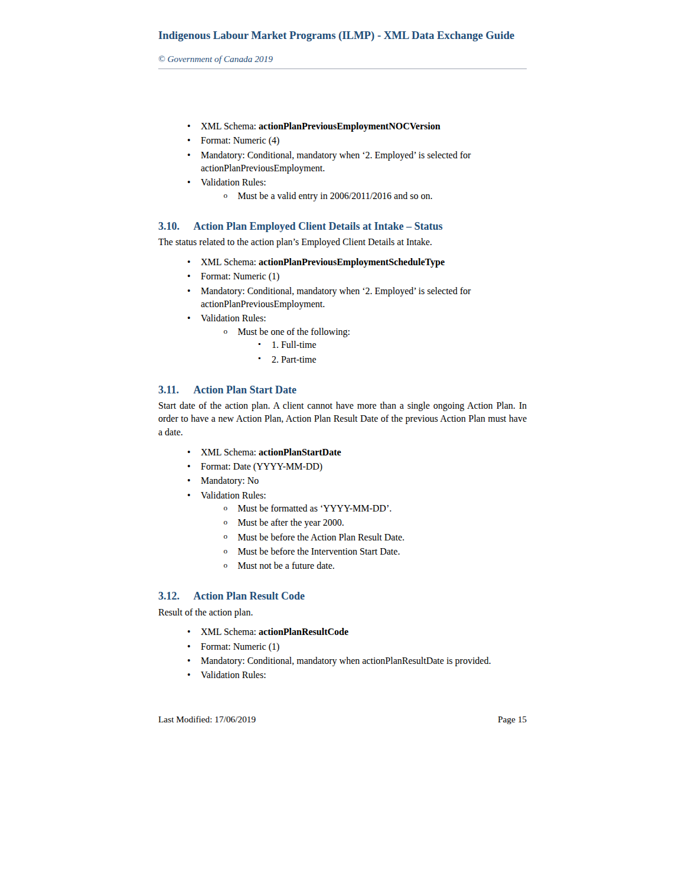Indigenous Labour Market Programs (ILMP) - XML Data Exchange Guide
© Government of Canada 2019
XML Schema: actionPlanPreviousEmploymentNOCVersion
Format: Numeric (4)
Mandatory: Conditional, mandatory when ‘2. Employed’ is selected for actionPlanPreviousEmployment.
Validation Rules:
Must be a valid entry in 2006/2011/2016 and so on.
3.10. Action Plan Employed Client Details at Intake – Status
The status related to the action plan’s Employed Client Details at Intake.
XML Schema: actionPlanPreviousEmploymentScheduleType
Format: Numeric (1)
Mandatory: Conditional, mandatory when ‘2. Employed’ is selected for actionPlanPreviousEmployment.
Validation Rules:
Must be one of the following:
1. Full-time
2. Part-time
3.11. Action Plan Start Date
Start date of the action plan. A client cannot have more than a single ongoing Action Plan. In order to have a new Action Plan, Action Plan Result Date of the previous Action Plan must have a date.
XML Schema: actionPlanStartDate
Format: Date (YYYY-MM-DD)
Mandatory: No
Validation Rules:
Must be formatted as ‘YYYY-MM-DD’.
Must be after the year 2000.
Must be before the Action Plan Result Date.
Must be before the Intervention Start Date.
Must not be a future date.
3.12. Action Plan Result Code
Result of the action plan.
XML Schema: actionPlanResultCode
Format: Numeric (1)
Mandatory: Conditional, mandatory when actionPlanResultDate is provided.
Validation Rules:
Last Modified: 17/06/2019 Page 15